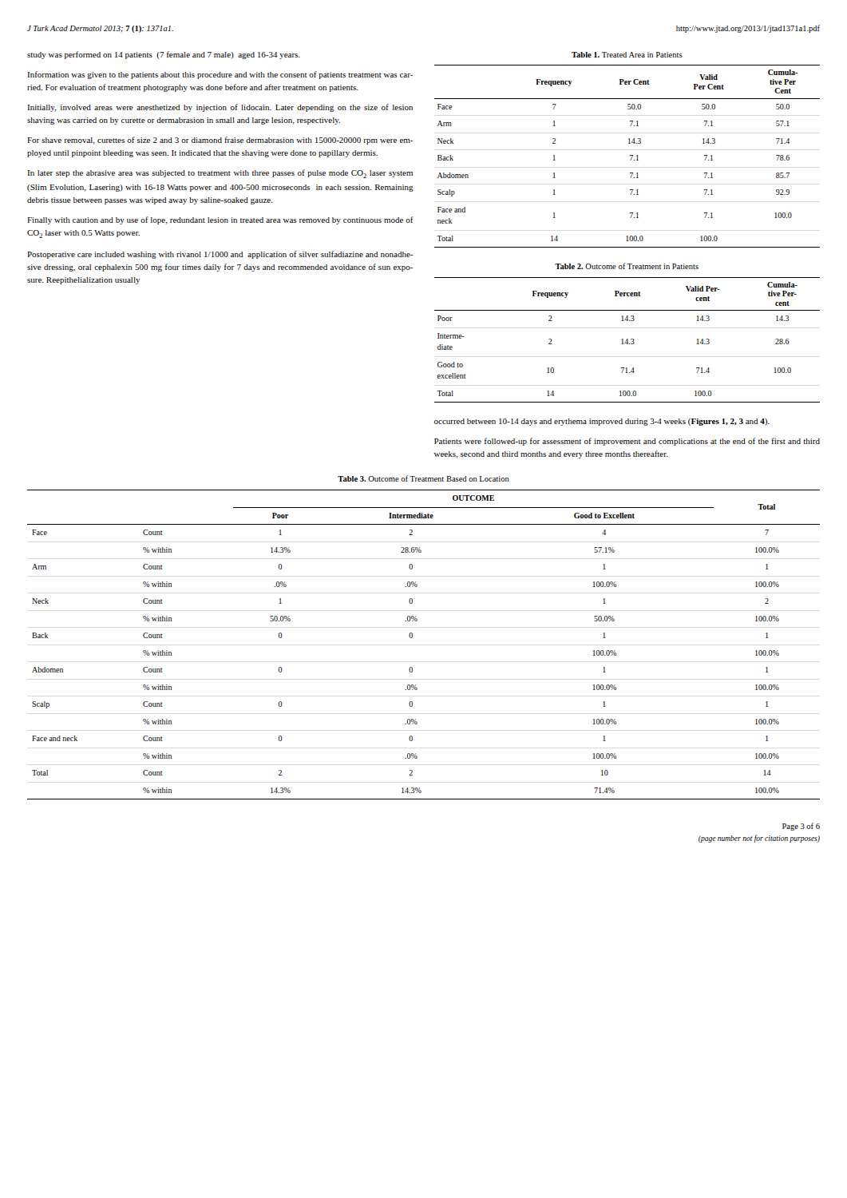J Turk Acad Dermatol 2013; 7 (1): 1371a1.
http://www.jtad.org/2013/1/jtad1371a1.pdf
study was performed on 14 patients (7 female and 7 male) aged 16-34 years.
Information was given to the patients about this procedure and with the consent of patients treatment was carried. For evaluation of treatment photography was done before and after treatment on patients.
Initially, involved areas were anesthetized by injection of lidocain. Later depending on the size of lesion shaving was carried on by curette or dermabrasion in small and large lesion, respectively.
For shave removal, curettes of size 2 and 3 or diamond fraise dermabrasion with 15000-20000 rpm were employed until pinpoint bleeding was seen. It indicated that the shaving were done to papillary dermis.
In later step the abrasive area was subjected to treatment with three passes of pulse mode CO2 laser system (Slim Evolution, Lasering) with 16-18 Watts power and 400-500 microseconds in each session. Remaining debris tissue between passes was wiped away by saline-soaked gauze.
Finally with caution and by use of lope, redundant lesion in treated area was removed by continuous mode of CO2 laser with 0.5 Watts power.
Postoperative care included washing with rivanol 1/1000 and application of silver sulfadiazine and nonadhesive dressing, oral cephalexin 500 mg four times daily for 7 days and recommended avoidance of sun exposure. Reepithelialization usually
Table 1. Treated Area in Patients
| | Frequency | Per Cent | Valid Per Cent | Cumula- tive Per Cent |
| --- | --- | --- | --- | --- |
| Face | 7 | 50.0 | 50.0 | 50.0 |
| Arm | 1 | 7.1 | 7.1 | 57.1 |
| Neck | 2 | 14.3 | 14.3 | 71.4 |
| Back | 1 | 7.1 | 7.1 | 78.6 |
| Abdomen | 1 | 7.1 | 7.1 | 85.7 |
| Scalp | 1 | 7.1 | 7.1 | 92.9 |
| Face and neck | 1 | 7.1 | 7.1 | 100.0 |
| Total | 14 | 100.0 | 100.0 | |
Table 2. Outcome of Treatment in Patients
| | Frequency | Percent | Valid Per- cent | Cumula- tive Per- cent |
| --- | --- | --- | --- | --- |
| Poor | 2 | 14.3 | 14.3 | 14.3 |
| Interme- diate | 2 | 14.3 | 14.3 | 28.6 |
| Good to excellent | 10 | 71.4 | 71.4 | 100.0 |
| Total | 14 | 100.0 | 100.0 | |
occurred between 10-14 days and erythema improved during 3-4 weeks (Figures 1, 2, 3 and 4).
Patients were followed-up for assessment of improvement and complications at the end of the first and third weeks, second and third months and every three months thereafter.
Table 3. Outcome of Treatment Based on Location
| | | OUTCOME | Total |
| --- | --- | --- | --- |
| | | Poor | Intermediate | Good to Excellent |
| Face | Count | 1 | 2 | 4 | 7 |
| | % within | 14.3% | 28.6% | 57.1% | 100.0% |
| Arm | Count | 0 | 0 | 1 | 1 |
| | % within | .0% | .0% | 100.0% | 100.0% |
| Neck | Count | 1 | 0 | 1 | 2 |
| | % within | 50.0% | .0% | 50.0% | 100.0% |
| Back | Count | 0 | 0 | 1 | 1 |
| | % within | .0% | .0% | 100.0% | 100.0% |
| Abdomen | Count | 0 | 0 | 1 | 1 |
| | % within | | .0% | 100.0% | 100.0% |
| Scalp | Count | 0 | 0 | 1 | 1 |
| | % within | | .0% | 100.0% | 100.0% |
| Face and neck | Count | 0 | 0 | 1 | 1 |
| | % within | | .0% | 100.0% | 100.0% |
| Total | Count | 2 | 2 | 10 | 14 |
| | % within | 14.3% | 14.3% | 71.4% | 100.0% |
Page 3 of 6
(page number not for citation purposes)